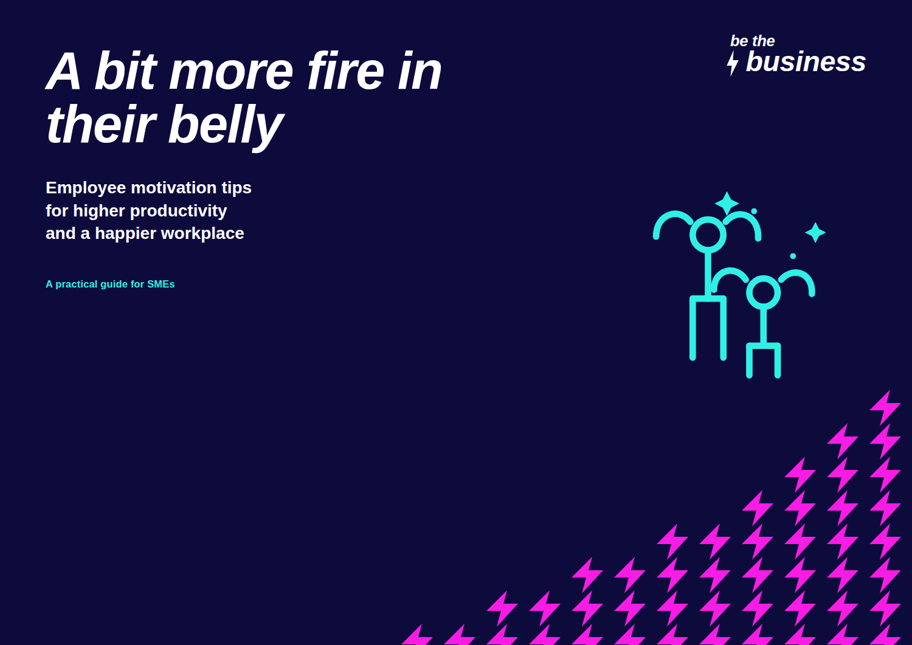be the business
A bit more fire in their belly
Employee motivation tips for higher productivity and a happier workplace
A practical guide for SMEs